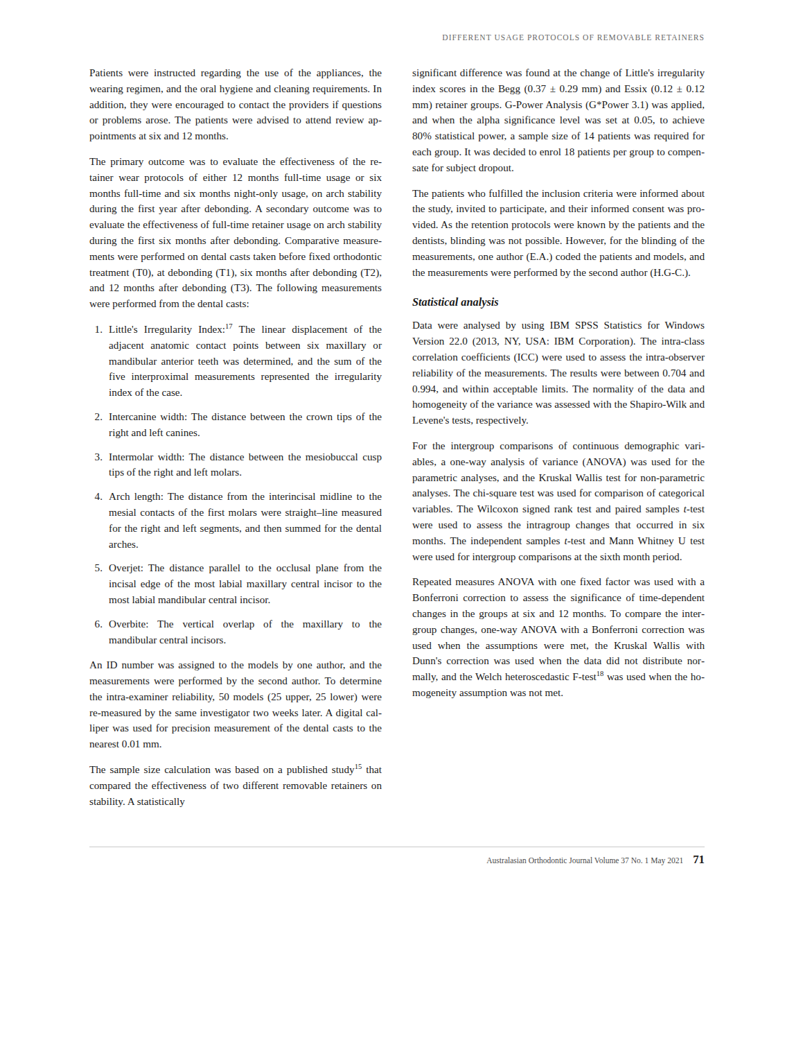Different usage protocols of removable retainers
Patients were instructed regarding the use of the appliances, the wearing regimen, and the oral hygiene and cleaning requirements. In addition, they were encouraged to contact the providers if questions or problems arose. The patients were advised to attend review appointments at six and 12 months.
The primary outcome was to evaluate the effectiveness of the retainer wear protocols of either 12 months full-time usage or six months full-time and six months night-only usage, on arch stability during the first year after debonding. A secondary outcome was to evaluate the effectiveness of full-time retainer usage on arch stability during the first six months after debonding. Comparative measurements were performed on dental casts taken before fixed orthodontic treatment (T0), at debonding (T1), six months after debonding (T2), and 12 months after debonding (T3). The following measurements were performed from the dental casts:
Little's Irregularity Index:17 The linear displacement of the adjacent anatomic contact points between six maxillary or mandibular anterior teeth was determined, and the sum of the five interproximal measurements represented the irregularity index of the case.
Intercanine width: The distance between the crown tips of the right and left canines.
Intermolar width: The distance between the mesiobuccal cusp tips of the right and left molars.
Arch length: The distance from the interincisal midline to the mesial contacts of the first molars were straight–line measured for the right and left segments, and then summed for the dental arches.
Overjet: The distance parallel to the occlusal plane from the incisal edge of the most labial maxillary central incisor to the most labial mandibular central incisor.
Overbite: The vertical overlap of the maxillary to the mandibular central incisors.
An ID number was assigned to the models by one author, and the measurements were performed by the second author. To determine the intra-examiner reliability, 50 models (25 upper, 25 lower) were re-measured by the same investigator two weeks later. A digital calliper was used for precision measurement of the dental casts to the nearest 0.01 mm.
The sample size calculation was based on a published study15 that compared the effectiveness of two different removable retainers on stability. A statistically
significant difference was found at the change of Little's irregularity index scores in the Begg (0.37 ± 0.29 mm) and Essix (0.12 ± 0.12 mm) retainer groups. G-Power Analysis (G*Power 3.1) was applied, and when the alpha significance level was set at 0.05, to achieve 80% statistical power, a sample size of 14 patients was required for each group. It was decided to enrol 18 patients per group to compensate for subject dropout.
The patients who fulfilled the inclusion criteria were informed about the study, invited to participate, and their informed consent was provided. As the retention protocols were known by the patients and the dentists, blinding was not possible. However, for the blinding of the measurements, one author (E.A.) coded the patients and models, and the measurements were performed by the second author (H.G-C.).
Statistical analysis
Data were analysed by using IBM SPSS Statistics for Windows Version 22.0 (2013, NY, USA: IBM Corporation). The intra-class correlation coefficients (ICC) were used to assess the intra-observer reliability of the measurements. The results were between 0.704 and 0.994, and within acceptable limits. The normality of the data and homogeneity of the variance was assessed with the Shapiro-Wilk and Levene's tests, respectively.
For the intergroup comparisons of continuous demographic variables, a one-way analysis of variance (ANOVA) was used for the parametric analyses, and the Kruskal Wallis test for non-parametric analyses. The chi-square test was used for comparison of categorical variables. The Wilcoxon signed rank test and paired samples t-test were used to assess the intragroup changes that occurred in six months. The independent samples t-test and Mann Whitney U test were used for intergroup comparisons at the sixth month period.
Repeated measures ANOVA with one fixed factor was used with a Bonferroni correction to assess the significance of time-dependent changes in the groups at six and 12 months. To compare the intergroup changes, one-way ANOVA with a Bonferroni correction was used when the assumptions were met, the Kruskal Wallis with Dunn's correction was used when the data did not distribute normally, and the Welch heteroscedastic F-test18 was used when the homogeneity assumption was not met.
Australasian Orthodontic Journal Volume 37 No. 1 May 2021 71